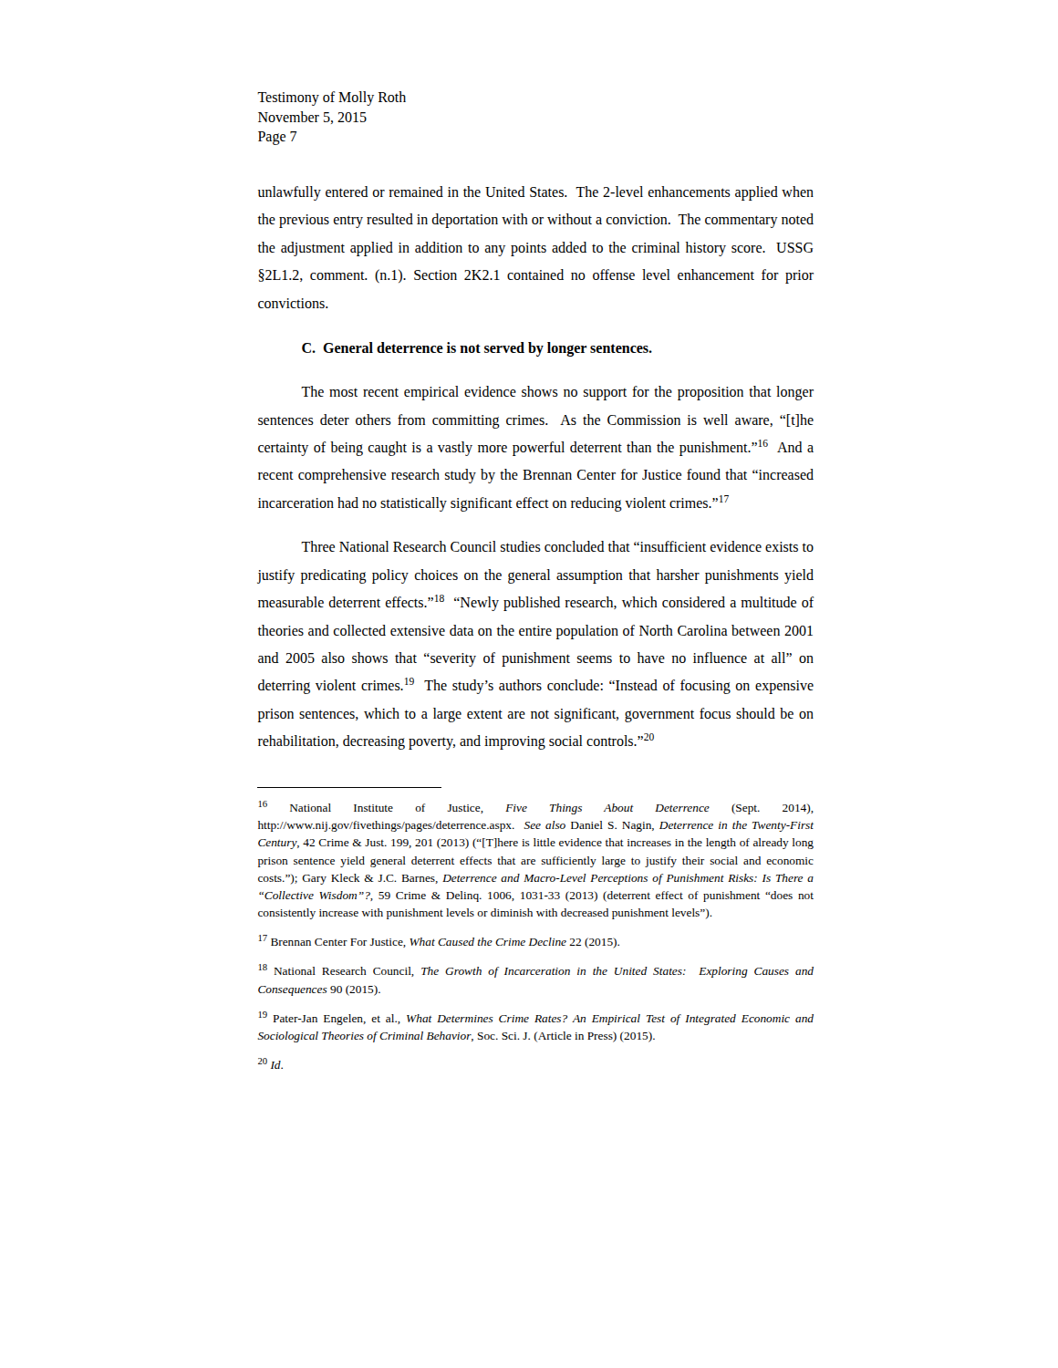Testimony of Molly Roth
November 5, 2015
Page 7
unlawfully entered or remained in the United States. The 2-level enhancements applied when the previous entry resulted in deportation with or without a conviction. The commentary noted the adjustment applied in addition to any points added to the criminal history score. USSG §2L1.2, comment. (n.1). Section 2K2.1 contained no offense level enhancement for prior convictions.
C. General deterrence is not served by longer sentences.
The most recent empirical evidence shows no support for the proposition that longer sentences deter others from committing crimes. As the Commission is well aware, “[t]he certainty of being caught is a vastly more powerful deterrent than the punishment.”16 And a recent comprehensive research study by the Brennan Center for Justice found that “increased incarceration had no statistically significant effect on reducing violent crimes.”17
Three National Research Council studies concluded that “insufficient evidence exists to justify predicating policy choices on the general assumption that harsher punishments yield measurable deterrent effects.”18 “Newly published research, which considered a multitude of theories and collected extensive data on the entire population of North Carolina between 2001 and 2005 also shows that “severity of punishment seems to have no influence at all” on deterring violent crimes.19 The study’s authors conclude: “Instead of focusing on expensive prison sentences, which to a large extent are not significant, government focus should be on rehabilitation, decreasing poverty, and improving social controls.”20
16 National Institute of Justice, Five Things About Deterrence (Sept. 2014), http://www.nij.gov/fivethings/pages/deterrence.aspx. See also Daniel S. Nagin, Deterrence in the Twenty-First Century, 42 Crime & Just. 199, 201 (2013) (“[T]here is little evidence that increases in the length of already long prison sentence yield general deterrent effects that are sufficiently large to justify their social and economic costs.”); Gary Kleck & J.C. Barnes, Deterrence and Macro-Level Perceptions of Punishment Risks: Is There a “Collective Wisdom”?, 59 Crime & Delinq. 1006, 1031-33 (2013) (deterrent effect of punishment “does not consistently increase with punishment levels or diminish with decreased punishment levels”).
17 Brennan Center For Justice, What Caused the Crime Decline 22 (2015).
18 National Research Council, The Growth of Incarceration in the United States: Exploring Causes and Consequences 90 (2015).
19 Pater-Jan Engelen, et al., What Determines Crime Rates? An Empirical Test of Integrated Economic and Sociological Theories of Criminal Behavior, Soc. Sci. J. (Article in Press) (2015).
20 Id.